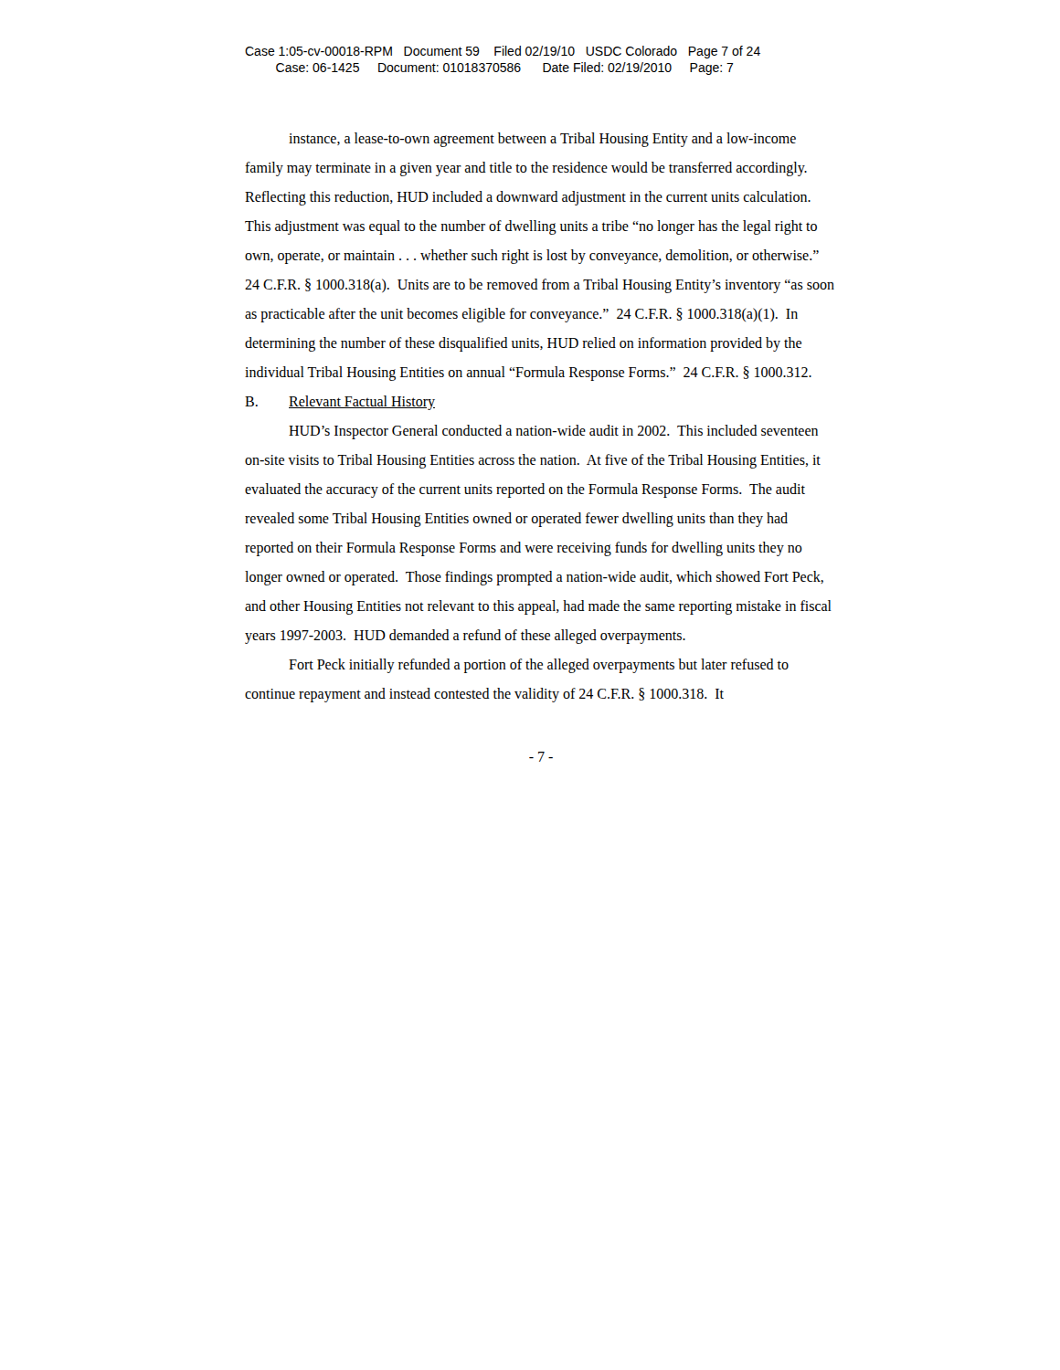Case 1:05-cv-00018-RPM Document 59 Filed 02/19/10 USDC Colorado Page 7 of 24 Case: 06-1425 Document: 01018370586 Date Filed: 02/19/2010 Page: 7
instance, a lease-to-own agreement between a Tribal Housing Entity and a low-income family may terminate in a given year and title to the residence would be transferred accordingly. Reflecting this reduction, HUD included a downward adjustment in the current units calculation. This adjustment was equal to the number of dwelling units a tribe “no longer has the legal right to own, operate, or maintain . . . whether such right is lost by conveyance, demolition, or otherwise.” 24 C.F.R. § 1000.318(a). Units are to be removed from a Tribal Housing Entity’s inventory “as soon as practicable after the unit becomes eligible for conveyance.” 24 C.F.R. § 1000.318(a)(1). In determining the number of these disqualified units, HUD relied on information provided by the individual Tribal Housing Entities on annual “Formula Response Forms.” 24 C.F.R. § 1000.312.
B. Relevant Factual History
HUD’s Inspector General conducted a nation-wide audit in 2002. This included seventeen on-site visits to Tribal Housing Entities across the nation. At five of the Tribal Housing Entities, it evaluated the accuracy of the current units reported on the Formula Response Forms. The audit revealed some Tribal Housing Entities owned or operated fewer dwelling units than they had reported on their Formula Response Forms and were receiving funds for dwelling units they no longer owned or operated. Those findings prompted a nation-wide audit, which showed Fort Peck, and other Housing Entities not relevant to this appeal, had made the same reporting mistake in fiscal years 1997-2003. HUD demanded a refund of these alleged overpayments.
Fort Peck initially refunded a portion of the alleged overpayments but later refused to continue repayment and instead contested the validity of 24 C.F.R. § 1000.318. It
- 7 -